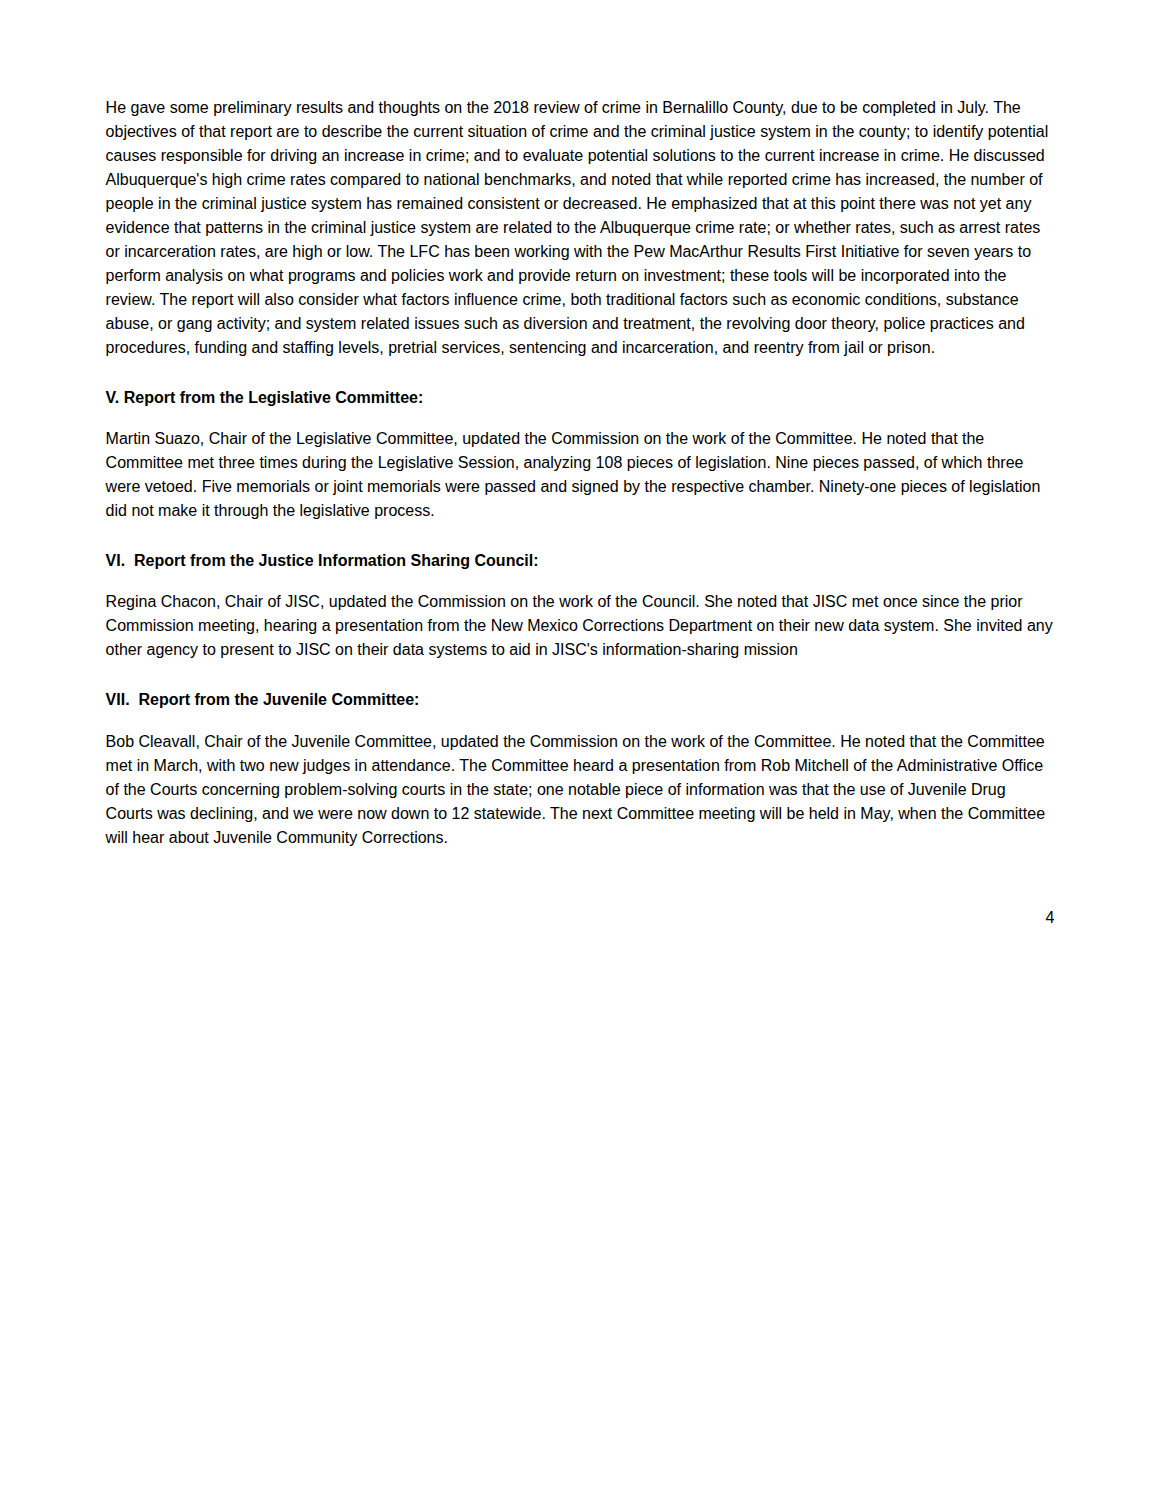He gave some preliminary results and thoughts on the 2018 review of crime in Bernalillo County, due to be completed in July. The objectives of that report are to describe the current situation of crime and the criminal justice system in the county; to identify potential causes responsible for driving an increase in crime; and to evaluate potential solutions to the current increase in crime. He discussed Albuquerque's high crime rates compared to national benchmarks, and noted that while reported crime has increased, the number of people in the criminal justice system has remained consistent or decreased. He emphasized that at this point there was not yet any evidence that patterns in the criminal justice system are related to the Albuquerque crime rate; or whether rates, such as arrest rates or incarceration rates, are high or low. The LFC has been working with the Pew MacArthur Results First Initiative for seven years to perform analysis on what programs and policies work and provide return on investment; these tools will be incorporated into the review. The report will also consider what factors influence crime, both traditional factors such as economic conditions, substance abuse, or gang activity; and system related issues such as diversion and treatment, the revolving door theory, police practices and procedures, funding and staffing levels, pretrial services, sentencing and incarceration, and reentry from jail or prison.
V. Report from the Legislative Committee:
Martin Suazo, Chair of the Legislative Committee, updated the Commission on the work of the Committee. He noted that the Committee met three times during the Legislative Session, analyzing 108 pieces of legislation. Nine pieces passed, of which three were vetoed. Five memorials or joint memorials were passed and signed by the respective chamber. Ninety-one pieces of legislation did not make it through the legislative process.
VI. Report from the Justice Information Sharing Council:
Regina Chacon, Chair of JISC, updated the Commission on the work of the Council. She noted that JISC met once since the prior Commission meeting, hearing a presentation from the New Mexico Corrections Department on their new data system. She invited any other agency to present to JISC on their data systems to aid in JISC's information-sharing mission
VII. Report from the Juvenile Committee:
Bob Cleavall, Chair of the Juvenile Committee, updated the Commission on the work of the Committee. He noted that the Committee met in March, with two new judges in attendance. The Committee heard a presentation from Rob Mitchell of the Administrative Office of the Courts concerning problem-solving courts in the state; one notable piece of information was that the use of Juvenile Drug Courts was declining, and we were now down to 12 statewide. The next Committee meeting will be held in May, when the Committee will hear about Juvenile Community Corrections.
4